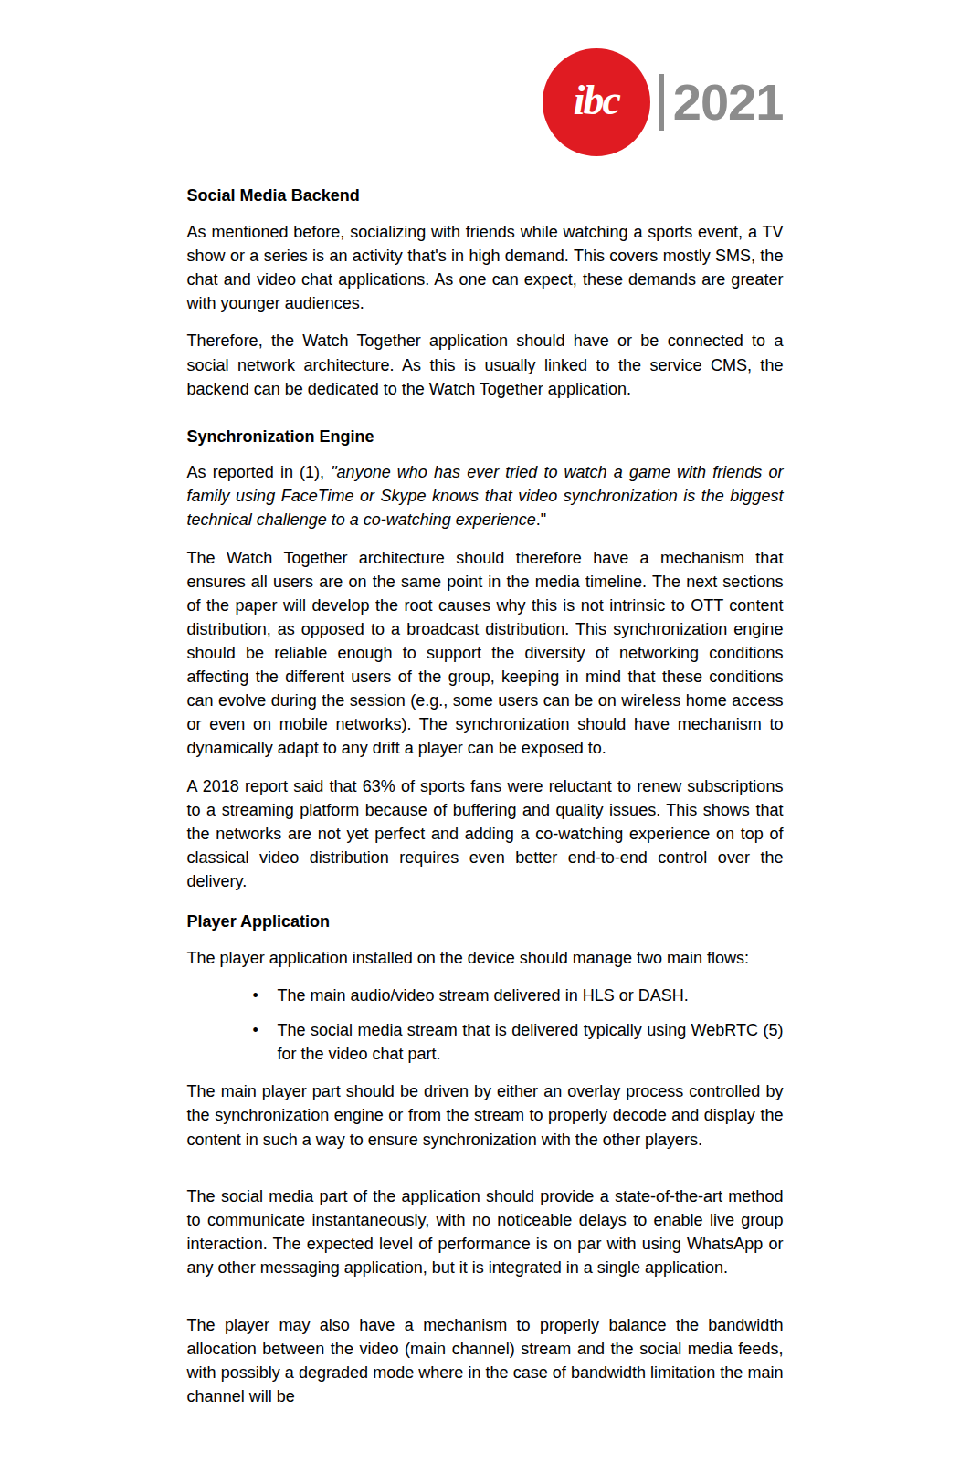ibc
2021
Social Media Backend
As mentioned before, socializing with friends while watching a sports event, a TV show or a series is an activity that's in high demand. This covers mostly SMS, the chat and video chat applications. As one can expect, these demands are greater with younger audiences.
Therefore, the Watch Together application should have or be connected to a social network architecture. As this is usually linked to the service CMS, the backend can be dedicated to the Watch Together application.
Synchronization Engine
As reported in (1), "anyone who has ever tried to watch a game with friends or family using FaceTime or Skype knows that video synchronization is the biggest technical challenge to a co-watching experience."
The Watch Together architecture should therefore have a mechanism that ensures all users are on the same point in the media timeline. The next sections of the paper will develop the root causes why this is not intrinsic to OTT content distribution, as opposed to a broadcast distribution. This synchronization engine should be reliable enough to support the diversity of networking conditions affecting the different users of the group, keeping in mind that these conditions can evolve during the session (e.g., some users can be on wireless home access or even on mobile networks). The synchronization should have mechanism to dynamically adapt to any drift a player can be exposed to.
A 2018 report said that 63% of sports fans were reluctant to renew subscriptions to a streaming platform because of buffering and quality issues. This shows that the networks are not yet perfect and adding a co-watching experience on top of classical video distribution requires even better end-to-end control over the delivery.
Player Application
The player application installed on the device should manage two main flows:
The main audio/video stream delivered in HLS or DASH.
The social media stream that is delivered typically using WebRTC (5) for the video chat part.
The main player part should be driven by either an overlay process controlled by the synchronization engine or from the stream to properly decode and display the content in such a way to ensure synchronization with the other players.
The social media part of the application should provide a state-of-the-art method to communicate instantaneously, with no noticeable delays to enable live group interaction. The expected level of performance is on par with using WhatsApp or any other messaging application, but it is integrated in a single application.
The player may also have a mechanism to properly balance the bandwidth allocation between the video (main channel) stream and the social media feeds, with possibly a degraded mode where in the case of bandwidth limitation the main channel will be